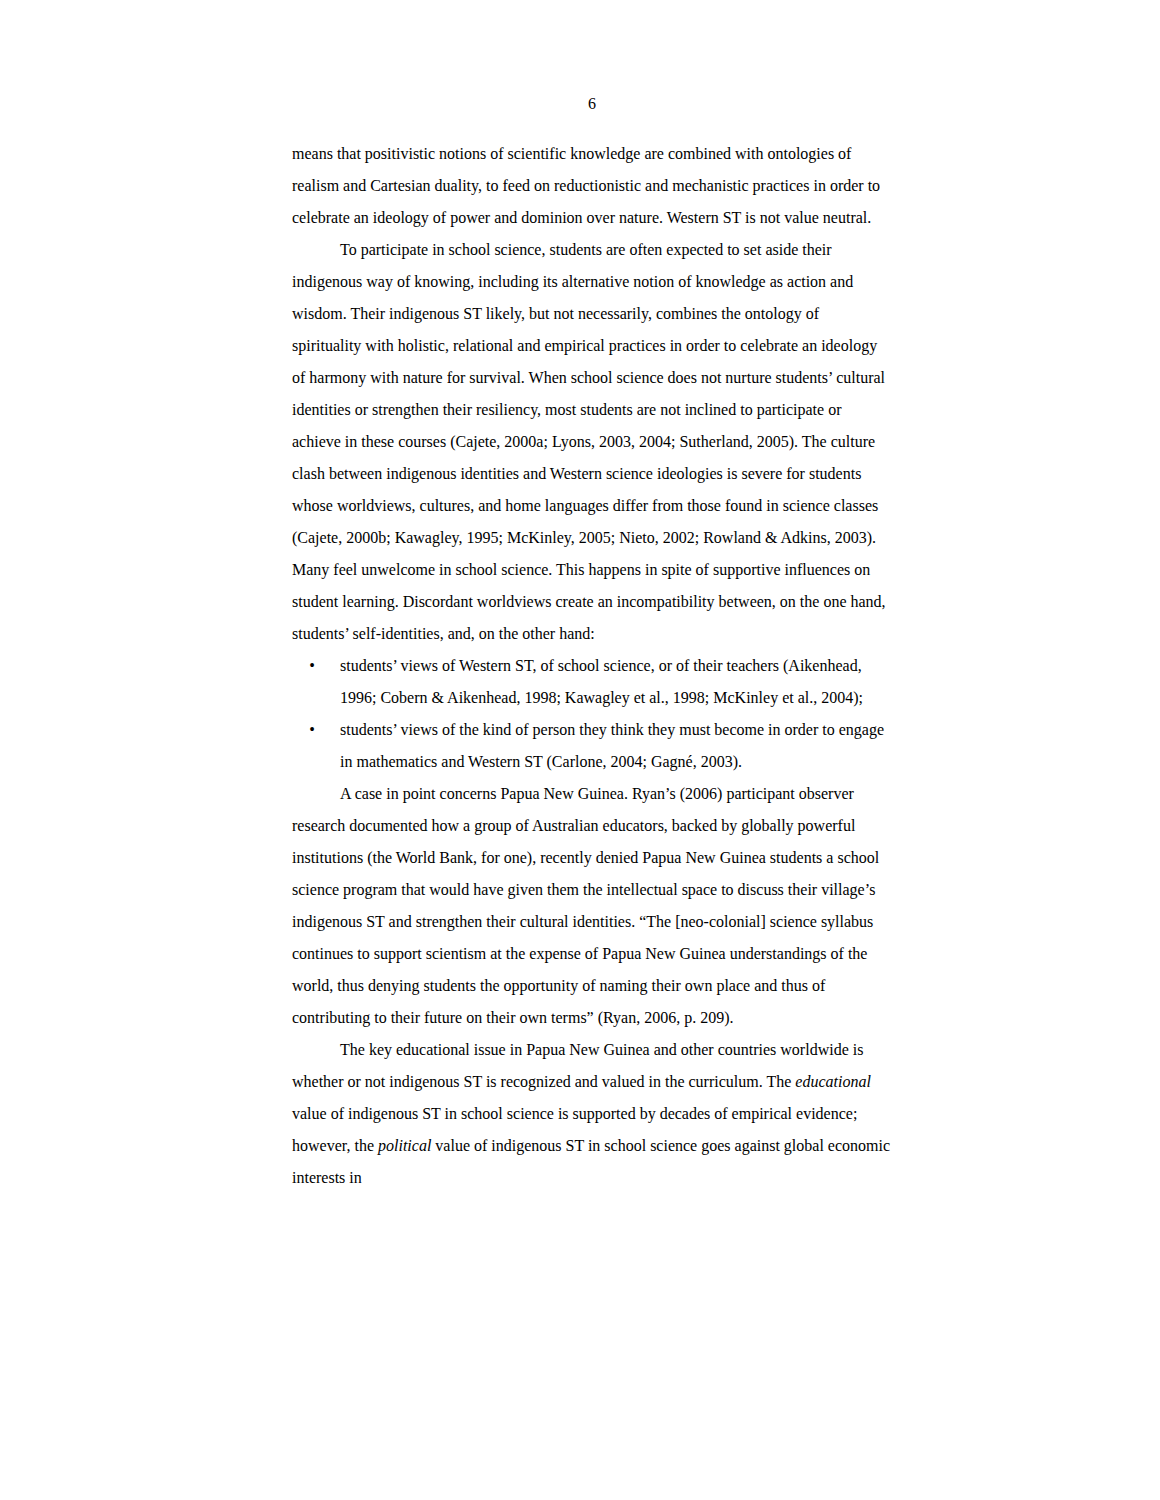6
means that positivistic notions of scientific knowledge are combined with ontologies of realism and Cartesian duality, to feed on reductionistic and mechanistic practices in order to celebrate an ideology of power and dominion over nature. Western ST is not value neutral.
To participate in school science, students are often expected to set aside their indigenous way of knowing, including its alternative notion of knowledge as action and wisdom. Their indigenous ST likely, but not necessarily, combines the ontology of spirituality with holistic, relational and empirical practices in order to celebrate an ideology of harmony with nature for survival. When school science does not nurture students’ cultural identities or strengthen their resiliency, most students are not inclined to participate or achieve in these courses (Cajete, 2000a; Lyons, 2003, 2004; Sutherland, 2005). The culture clash between indigenous identities and Western science ideologies is severe for students whose worldviews, cultures, and home languages differ from those found in science classes (Cajete, 2000b; Kawagley, 1995; McKinley, 2005; Nieto, 2002; Rowland & Adkins, 2003). Many feel unwelcome in school science. This happens in spite of supportive influences on student learning. Discordant worldviews create an incompatibility between, on the one hand, students’ self-identities, and, on the other hand:
students’ views of Western ST, of school science, or of their teachers (Aikenhead, 1996; Cobern & Aikenhead, 1998; Kawagley et al., 1998; McKinley et al., 2004);
students’ views of the kind of person they think they must become in order to engage in mathematics and Western ST (Carlone, 2004; Gagné, 2003).
A case in point concerns Papua New Guinea. Ryan’s (2006) participant observer research documented how a group of Australian educators, backed by globally powerful institutions (the World Bank, for one), recently denied Papua New Guinea students a school science program that would have given them the intellectual space to discuss their village’s indigenous ST and strengthen their cultural identities. “The [neo-colonial] science syllabus continues to support scientism at the expense of Papua New Guinea understandings of the world, thus denying students the opportunity of naming their own place and thus of contributing to their future on their own terms” (Ryan, 2006, p. 209).
The key educational issue in Papua New Guinea and other countries worldwide is whether or not indigenous ST is recognized and valued in the curriculum. The educational value of indigenous ST in school science is supported by decades of empirical evidence; however, the political value of indigenous ST in school science goes against global economic interests in